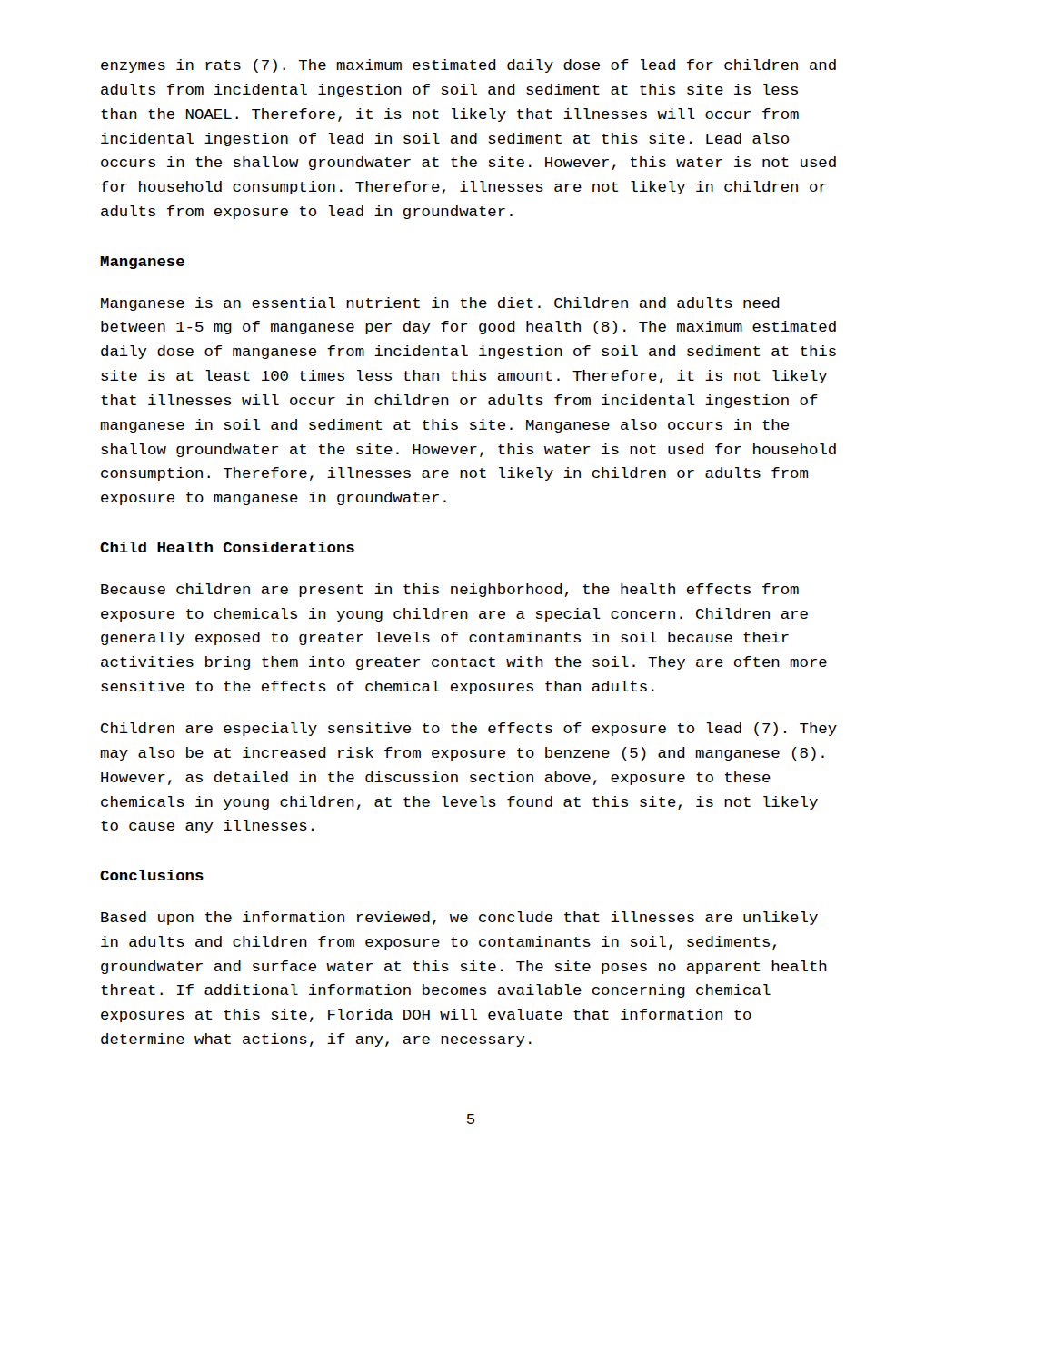enzymes in rats (7). The maximum estimated daily dose of lead for children and adults from incidental ingestion of soil and sediment at this site is less than the NOAEL. Therefore, it is not likely that illnesses will occur from incidental ingestion of lead in soil and sediment at this site. Lead also occurs in the shallow groundwater at the site. However, this water is not used for household consumption. Therefore, illnesses are not likely in children or adults from exposure to lead in groundwater.
Manganese
Manganese is an essential nutrient in the diet. Children and adults need between 1-5 mg of manganese per day for good health (8). The maximum estimated daily dose of manganese from incidental ingestion of soil and sediment at this site is at least 100 times less than this amount. Therefore, it is not likely that illnesses will occur in children or adults from incidental ingestion of manganese in soil and sediment at this site. Manganese also occurs in the shallow groundwater at the site. However, this water is not used for household consumption. Therefore, illnesses are not likely in children or adults from exposure to manganese in groundwater.
Child Health Considerations
Because children are present in this neighborhood, the health effects from exposure to chemicals in young children are a special concern. Children are generally exposed to greater levels of contaminants in soil because their activities bring them into greater contact with the soil. They are often more sensitive to the effects of chemical exposures than adults.
Children are especially sensitive to the effects of exposure to lead (7). They may also be at increased risk from exposure to benzene (5) and manganese (8). However, as detailed in the discussion section above, exposure to these chemicals in young children, at the levels found at this site, is not likely to cause any illnesses.
Conclusions
Based upon the information reviewed, we conclude that illnesses are unlikely in adults and children from exposure to contaminants in soil, sediments, groundwater and surface water at this site. The site poses no apparent health threat. If additional information becomes available concerning chemical exposures at this site, Florida DOH will evaluate that information to determine what actions, if any, are necessary.
5